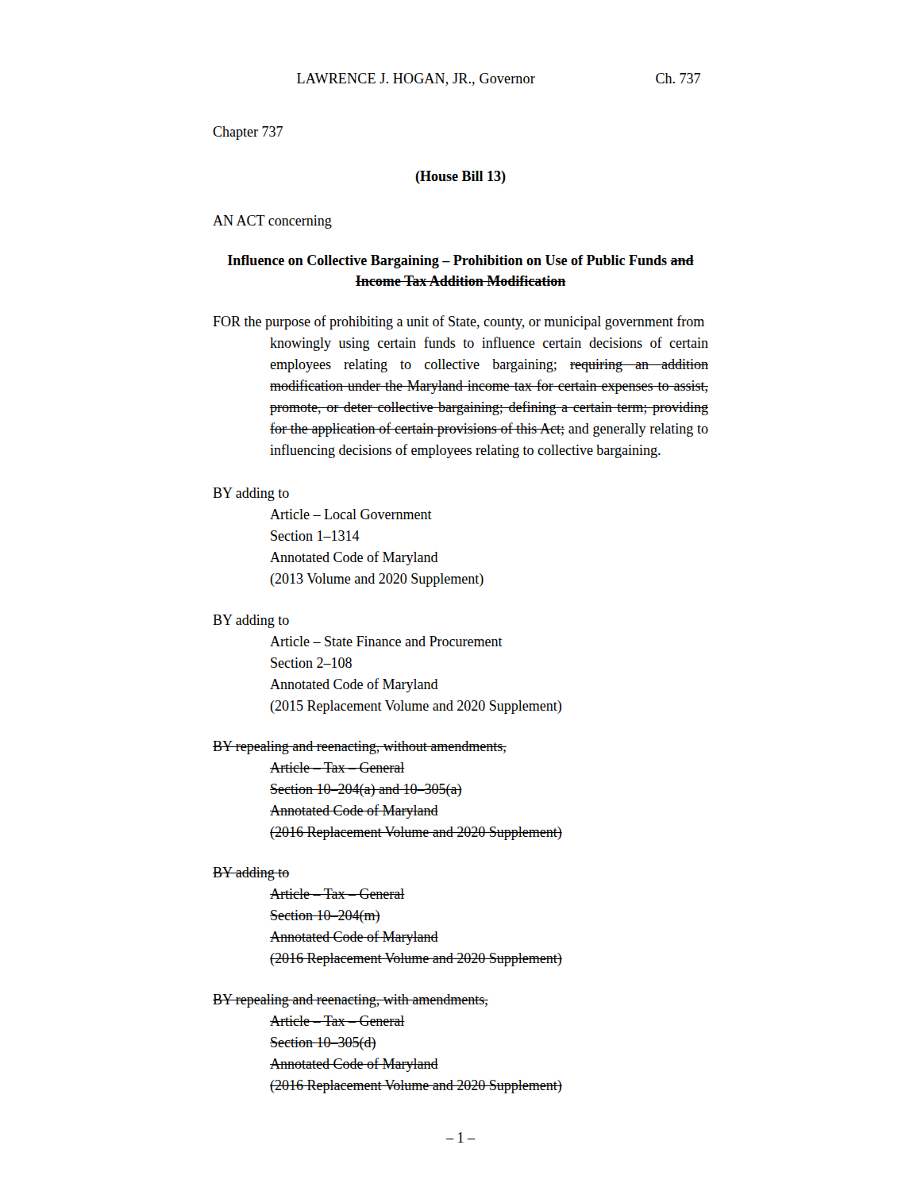LAWRENCE J. HOGAN, JR., Governor Ch. 737
Chapter 737
(House Bill 13)
AN ACT concerning
Influence on Collective Bargaining – Prohibition on Use of Public Funds and
Income Tax Addition Modification
FOR the purpose of prohibiting a unit of State, county, or municipal government from knowingly using certain funds to influence certain decisions of certain employees relating to collective bargaining; requiring an addition modification under the Maryland income tax for certain expenses to assist, promote, or deter collective bargaining; defining a certain term; providing for the application of certain provisions of this Act; and generally relating to influencing decisions of employees relating to collective bargaining.
BY adding to
Article – Local Government
Section 1–1314
Annotated Code of Maryland
(2013 Volume and 2020 Supplement)
BY adding to
Article – State Finance and Procurement
Section 2–108
Annotated Code of Maryland
(2015 Replacement Volume and 2020 Supplement)
BY repealing and reenacting, without amendments,
Article – Tax – General
Section 10–204(a) and 10–305(a)
Annotated Code of Maryland
(2016 Replacement Volume and 2020 Supplement)
BY adding to
Article – Tax – General
Section 10–204(m)
Annotated Code of Maryland
(2016 Replacement Volume and 2020 Supplement)
BY repealing and reenacting, with amendments,
Article – Tax – General
Section 10–305(d)
Annotated Code of Maryland
(2016 Replacement Volume and 2020 Supplement)
– 1 –